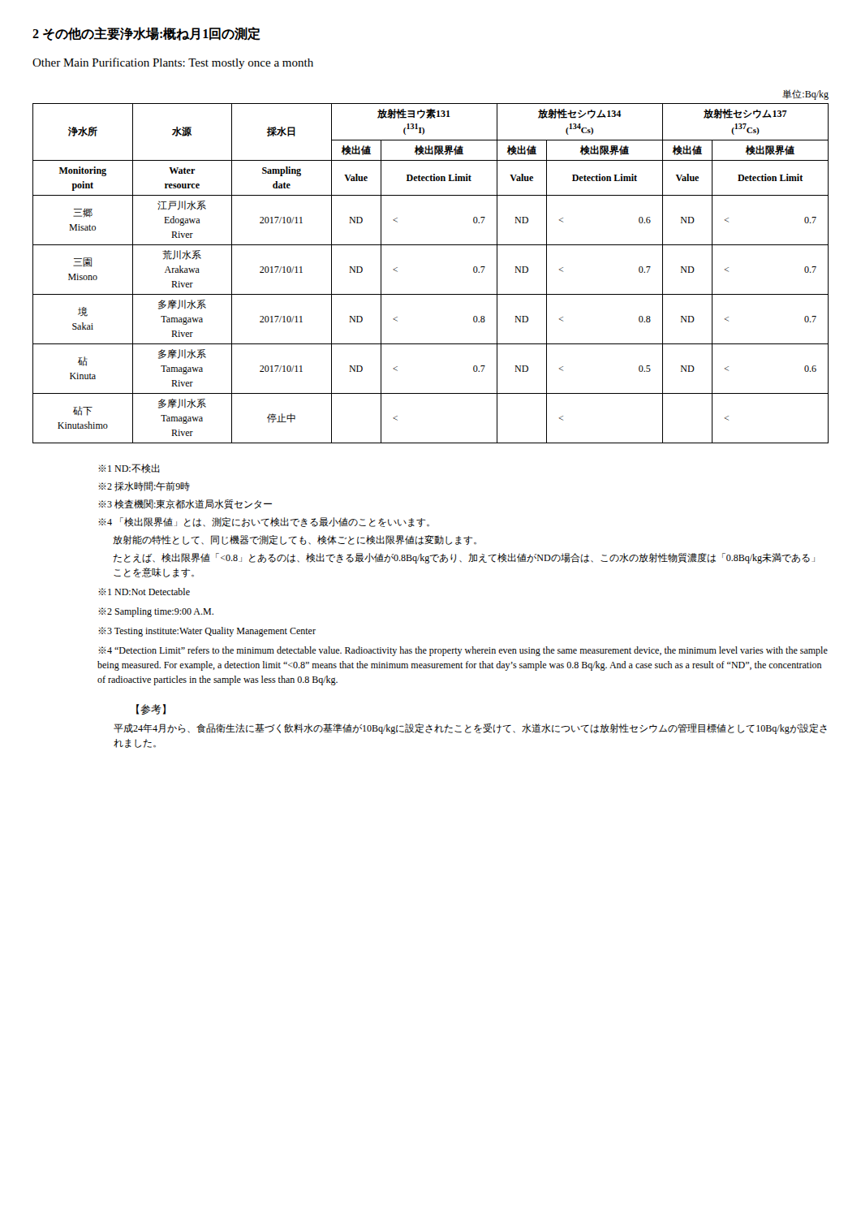2 その他の主要浄水場:概ね月1回の測定
Other Main Purification Plants: Test mostly once a month
単位:Bq/kg
| 浄水所 | 水源 | 採水日 | 放射性ヨウ素131 ( 131 I) | 放射性セシウム134 ( 134 Cs) | 放射性セシウム137 ( 137 Cs) |
| --- | --- | --- | --- | --- | --- |
| 検出値 | 検出限界値 | 検出値 | 検出限界値 | 検出値 | 検出限界値 |
| Monitoring point | Water resource | Sampling date | Value | Detection Limit | Value | Detection Limit | Value | Detection Limit |
| 三郷 Misato | 江戸川水系 Edogawa River | 2017/10/11 | ND | < 0.7 | ND | < 0.6 | ND | < 0.7 |
| 三園 Misono | 荒川水系 Arakawa River | 2017/10/11 | ND | < 0.7 | ND | < 0.7 | ND | < 0.7 |
| 境 Sakai | 多摩川水系 Tamagawa River | 2017/10/11 | ND | < 0.8 | ND | < 0.8 | ND | < 0.7 |
| 砧 Kinuta | 多摩川水系 Tamagawa River | 2017/10/11 | ND | < 0.7 | ND | < 0.5 | ND | < 0.6 |
| 砧下 Kinutashimo | 多摩川水系 Tamagawa River | 停止中 | | < | | < | | < |
※1 ND:不検出
※2 採水時間:午前9時
※3 検査機関:東京都水道局水質センター
※4 「検出限界値」とは、測定において検出できる最小値のことをいいます。
放射能の特性として、同じ機器で測定しても、検体ごとに検出限界値は変動します。
たとえば、検出限界値「<0.8」とあるのは、検出できる最小値が0.8Bq/kgであり、加えて検出値がNDの場合は、この水の放射性物質濃度は「0.8Bq/kg未満である」ことを意味します。
※1 ND:Not Detectable
※2 Sampling time:9:00 A.M.
※3 Testing institute:Water Quality Management Center
※4 “Detection Limit” refers to the minimum detectable value. Radioactivity has the property wherein even using the same measurement device, the minimum level varies with the sample being measured. For example, a detection limit “<0.8” means that the minimum measurement for that day’s sample was 0.8 Bq/kg. And a case such as a result of “ND”, the concentration of radioactive particles in the sample was less than 0.8 Bq/kg.
【参考】
平成24年4月から、食品衛生法に基づく飲料水の基準値が10Bq/kgに設定されたことを受けて、水道水については放射性セシウムの管理目標値として10Bq/kgが設定されました。